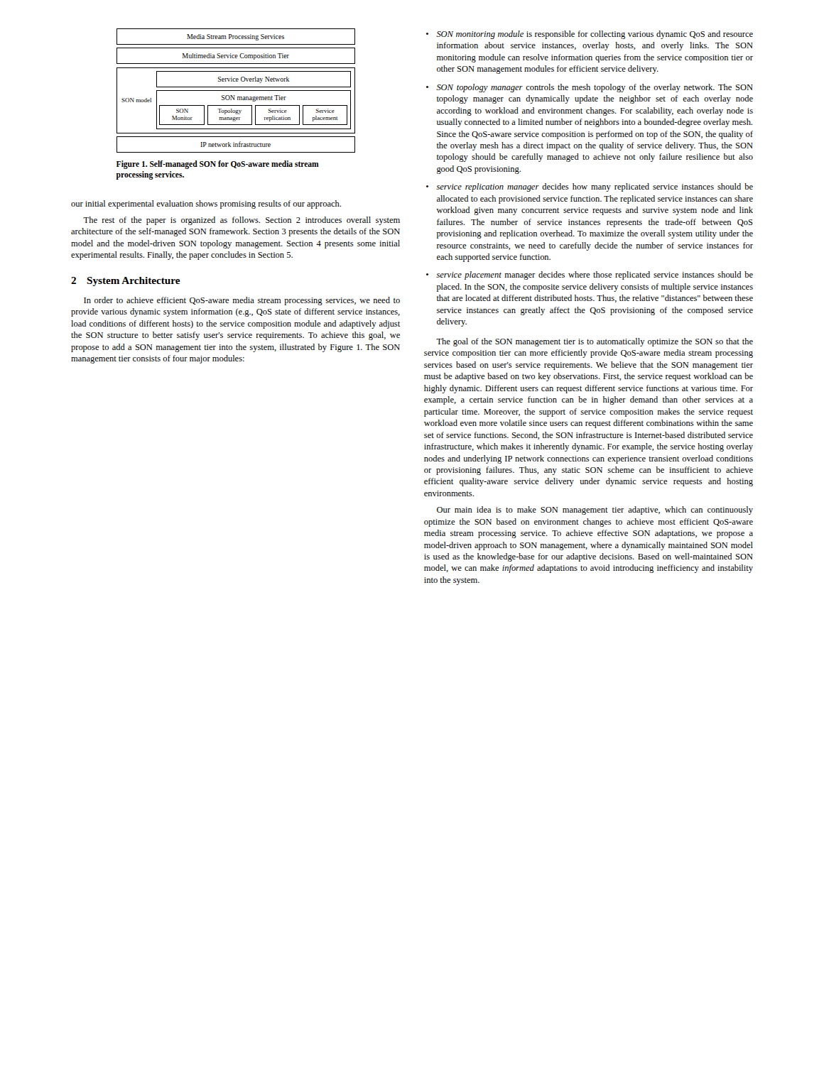Media Stream Processing Services
Multimedia Service Composition Tier
SON model
Service Overlay Network
SON management Tier
SON
Monitor
Topology
manager
Service
replication
Service
placement
IP network infrastructure
Figure 1. Self-managed SON for QoS-aware media stream processing services.
our initial experimental evaluation shows promising results of our approach.
The rest of the paper is organized as follows. Section 2 introduces overall system architecture of the self-managed SON framework. Section 3 presents the details of the SON model and the model-driven SON topology management. Section 4 presents some initial experimental results. Finally, the paper concludes in Section 5.
2 System Architecture
In order to achieve efficient QoS-aware media stream processing services, we need to provide various dynamic system information (e.g., QoS state of different service instances, load conditions of different hosts) to the service composition module and adaptively adjust the SON structure to better satisfy user's service requirements. To achieve this goal, we propose to add a SON management tier into the system, illustrated by Figure 1. The SON management tier consists of four major modules:
SON monitoring module is responsible for collecting various dynamic QoS and resource information about service instances, overlay hosts, and overly links. The SON monitoring module can resolve information queries from the service composition tier or other SON management modules for efficient service delivery.
SON topology manager controls the mesh topology of the overlay network. The SON topology manager can dynamically update the neighbor set of each overlay node according to workload and environment changes. For scalability, each overlay node is usually connected to a limited number of neighbors into a bounded-degree overlay mesh. Since the QoS-aware service composition is performed on top of the SON, the quality of the overlay mesh has a direct impact on the quality of service delivery. Thus, the SON topology should be carefully managed to achieve not only failure resilience but also good QoS provisioning.
service replication manager decides how many replicated service instances should be allocated to each provisioned service function. The replicated service instances can share workload given many concurrent service requests and survive system node and link failures. The number of service instances represents the trade-off between QoS provisioning and replication overhead. To maximize the overall system utility under the resource constraints, we need to carefully decide the number of service instances for each supported service function.
service placement manager decides where those replicated service instances should be placed. In the SON, the composite service delivery consists of multiple service instances that are located at different distributed hosts. Thus, the relative "distances" between these service instances can greatly affect the QoS provisioning of the composed service delivery.
The goal of the SON management tier is to automatically optimize the SON so that the service composition tier can more efficiently provide QoS-aware media stream processing services based on user's service requirements. We believe that the SON management tier must be adaptive based on two key observations. First, the service request workload can be highly dynamic. Different users can request different service functions at various time. For example, a certain service function can be in higher demand than other services at a particular time. Moreover, the support of service composition makes the service request workload even more volatile since users can request different combinations within the same set of service functions. Second, the SON infrastructure is Internet-based distributed service infrastructure, which makes it inherently dynamic. For example, the service hosting overlay nodes and underlying IP network connections can experience transient overload conditions or provisioning failures. Thus, any static SON scheme can be insufficient to achieve efficient quality-aware service delivery under dynamic service requests and hosting environments.
Our main idea is to make SON management tier adaptive, which can continuously optimize the SON based on environment changes to achieve most efficient QoS-aware media stream processing service. To achieve effective SON adaptations, we propose a model-driven approach to SON management, where a dynamically maintained SON model is used as the knowledge-base for our adaptive decisions. Based on well-maintained SON model, we can make informed adaptations to avoid introducing inefficiency and instability into the system.